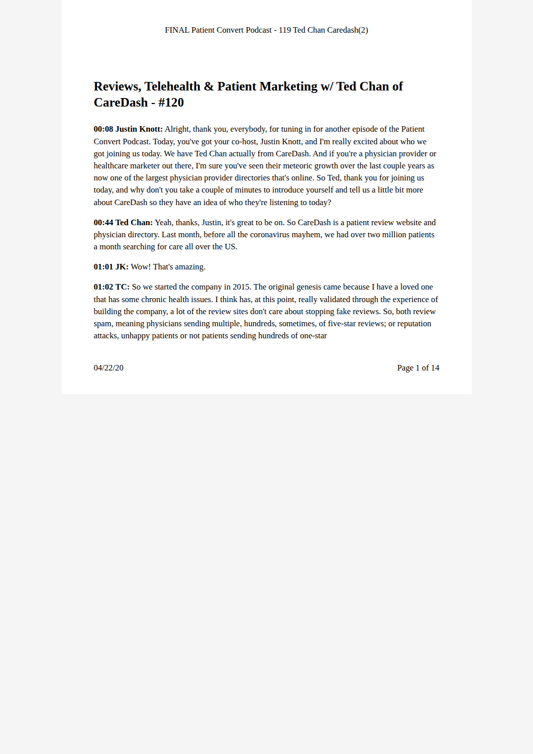FINAL Patient Convert Podcast - 119 Ted Chan Caredash(2)
Reviews, Telehealth & Patient Marketing w/ Ted Chan of CareDash - #120
00:08 Justin Knott: Alright, thank you, everybody, for tuning in for another episode of the Patient Convert Podcast. Today, you've got your co-host, Justin Knott, and I'm really excited about who we got joining us today. We have Ted Chan actually from CareDash. And if you're a physician provider or healthcare marketer out there, I'm sure you've seen their meteoric growth over the last couple years as now one of the largest physician provider directories that's online. So Ted, thank you for joining us today, and why don't you take a couple of minutes to introduce yourself and tell us a little bit more about CareDash so they have an idea of who they're listening to today?
00:44 Ted Chan: Yeah, thanks, Justin, it's great to be on. So CareDash is a patient review website and physician directory. Last month, before all the coronavirus mayhem, we had over two million patients a month searching for care all over the US.
01:01 JK: Wow! That's amazing.
01:02 TC: So we started the company in 2015. The original genesis came because I have a loved one that has some chronic health issues. I think has, at this point, really validated through the experience of building the company, a lot of the review sites don't care about stopping fake reviews. So, both review spam, meaning physicians sending multiple, hundreds, sometimes, of five-star reviews; or reputation attacks, unhappy patients or not patients sending hundreds of one-star
04/22/20 Page 1 of 14